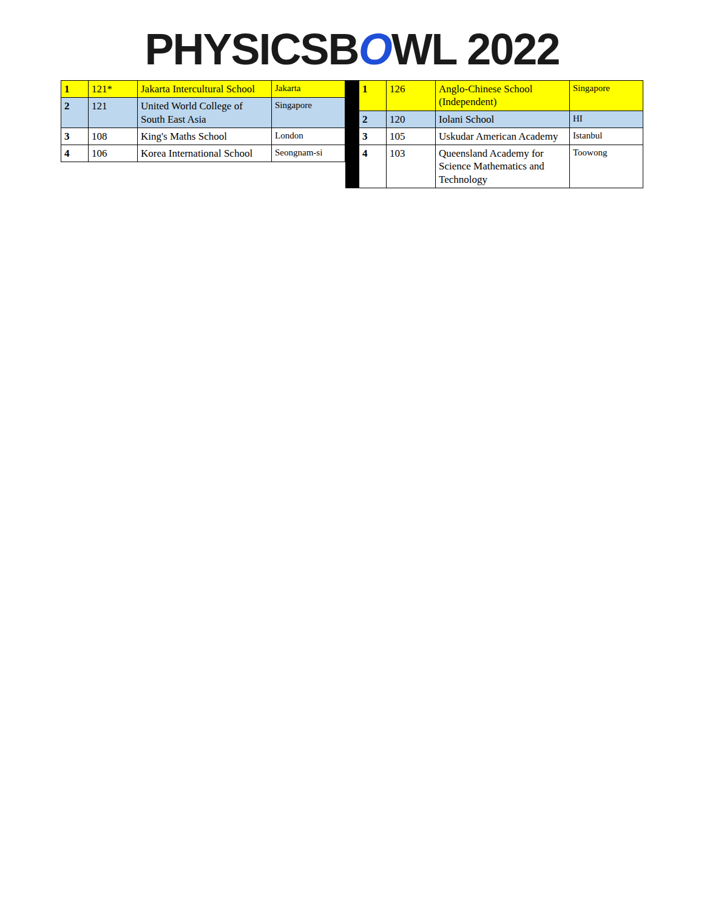PHYSICSBOWL 2022
| 1 | 121* | Jakarta Intercultural School | Jakarta |
| 2 | 121 | United World College of South East Asia | Singapore |
| 3 | 108 | King's Maths School | London |
| 4 | 106 | Korea International School | Seongnam-si |
| 1 | 126 | Anglo-Chinese School (Independent) | Singapore |
| 2 | 120 | Iolani School | HI |
| 3 | 105 | Uskudar American Academy | Istanbul |
| 4 | 103 | Queensland Academy for Science Mathematics and Technology | Toowong |